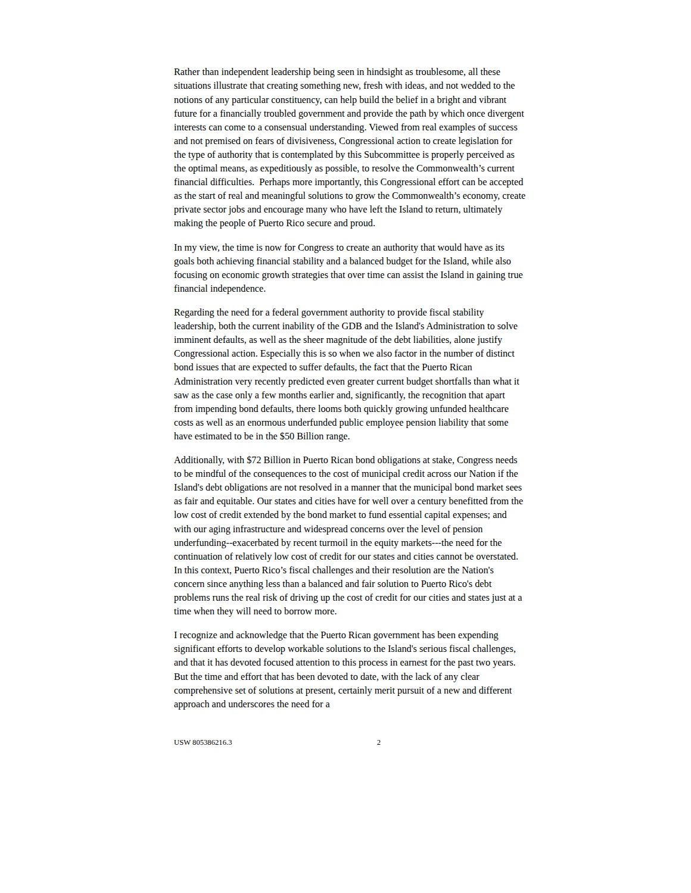Rather than independent leadership being seen in hindsight as troublesome, all these situations illustrate that creating something new, fresh with ideas, and not wedded to the notions of any particular constituency, can help build the belief in a bright and vibrant future for a financially troubled government and provide the path by which once divergent interests can come to a consensual understanding. Viewed from real examples of success and not premised on fears of divisiveness, Congressional action to create legislation for the type of authority that is contemplated by this Subcommittee is properly perceived as the optimal means, as expeditiously as possible, to resolve the Commonwealth’s current financial difficulties. Perhaps more importantly, this Congressional effort can be accepted as the start of real and meaningful solutions to grow the Commonwealth’s economy, create private sector jobs and encourage many who have left the Island to return, ultimately making the people of Puerto Rico secure and proud.
In my view, the time is now for Congress to create an authority that would have as its goals both achieving financial stability and a balanced budget for the Island, while also focusing on economic growth strategies that over time can assist the Island in gaining true financial independence.
Regarding the need for a federal government authority to provide fiscal stability leadership, both the current inability of the GDB and the Island's Administration to solve imminent defaults, as well as the sheer magnitude of the debt liabilities, alone justify Congressional action. Especially this is so when we also factor in the number of distinct bond issues that are expected to suffer defaults, the fact that the Puerto Rican Administration very recently predicted even greater current budget shortfalls than what it saw as the case only a few months earlier and, significantly, the recognition that apart from impending bond defaults, there looms both quickly growing unfunded healthcare costs as well as an enormous underfunded public employee pension liability that some have estimated to be in the $50 Billion range.
Additionally, with $72 Billion in Puerto Rican bond obligations at stake, Congress needs to be mindful of the consequences to the cost of municipal credit across our Nation if the Island's debt obligations are not resolved in a manner that the municipal bond market sees as fair and equitable. Our states and cities have for well over a century benefitted from the low cost of credit extended by the bond market to fund essential capital expenses; and with our aging infrastructure and widespread concerns over the level of pension underfunding--exacerbated by recent turmoil in the equity markets---the need for the continuation of relatively low cost of credit for our states and cities cannot be overstated. In this context, Puerto Rico’s fiscal challenges and their resolution are the Nation's concern since anything less than a balanced and fair solution to Puerto Rico's debt problems runs the real risk of driving up the cost of credit for our cities and states just at a time when they will need to borrow more.
I recognize and acknowledge that the Puerto Rican government has been expending significant efforts to develop workable solutions to the Island's serious fiscal challenges, and that it has devoted focused attention to this process in earnest for the past two years. But the time and effort that has been devoted to date, with the lack of any clear comprehensive set of solutions at present, certainly merit pursuit of a new and different approach and underscores the need for a
USW 805386216.3
2